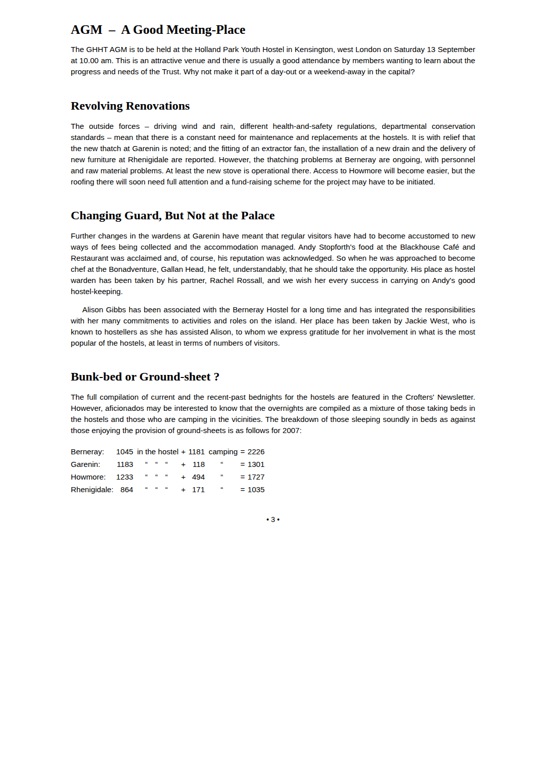AGM – A Good Meeting-Place
The GHHT AGM is to be held at the Holland Park Youth Hostel in Kensington, west London on Saturday 13 September at 10.00 am. This is an attractive venue and there is usually a good attendance by members wanting to learn about the progress and needs of the Trust. Why not make it part of a day-out or a weekend-away in the capital?
Revolving Renovations
The outside forces – driving wind and rain, different health-and-safety regulations, departmental conservation standards – mean that there is a constant need for maintenance and replacements at the hostels. It is with relief that the new thatch at Garenin is noted; and the fitting of an extractor fan, the installation of a new drain and the delivery of new furniture at Rhenigidale are reported. However, the thatching problems at Berneray are ongoing, with personnel and raw material problems. At least the new stove is operational there. Access to Howmore will become easier, but the roofing there will soon need full attention and a fund-raising scheme for the project may have to be initiated.
Changing Guard, But Not at the Palace
Further changes in the wardens at Garenin have meant that regular visitors have had to become accustomed to new ways of fees being collected and the accommodation managed. Andy Stopforth's food at the Blackhouse Café and Restaurant was acclaimed and, of course, his reputation was acknowledged. So when he was approached to become chef at the Bonadventure, Gallan Head, he felt, understandably, that he should take the opportunity. His place as hostel warden has been taken by his partner, Rachel Rossall, and we wish her every success in carrying on Andy's good hostel-keeping.
Alison Gibbs has been associated with the Berneray Hostel for a long time and has integrated the responsibilities with her many commitments to activities and roles on the island. Her place has been taken by Jackie West, who is known to hostellers as she has assisted Alison, to whom we express gratitude for her involvement in what is the most popular of the hostels, at least in terms of numbers of visitors.
Bunk-bed or Ground-sheet ?
The full compilation of current and the recent-past bednights for the hostels are featured in the Crofters' Newsletter. However, aficionados may be interested to know that the overnights are compiled as a mixture of those taking beds in the hostels and those who are camping in the vicinities. The breakdown of those sleeping soundly in beds as against those enjoying the provision of ground-sheets is as follows for 2007:
| Berneray: | 1045 | in the hostel | + | 1181 | camping | = | 2226 |
| Garenin: | 1183 | “ “ “ | + | 118 | “ | = | 1301 |
| Howmore: | 1233 | “ “ “ | + | 494 | “ | = | 1727 |
| Rhenigidale: | 864 | “ “ “ | + | 171 | “ | = | 1035 |
• 3 •